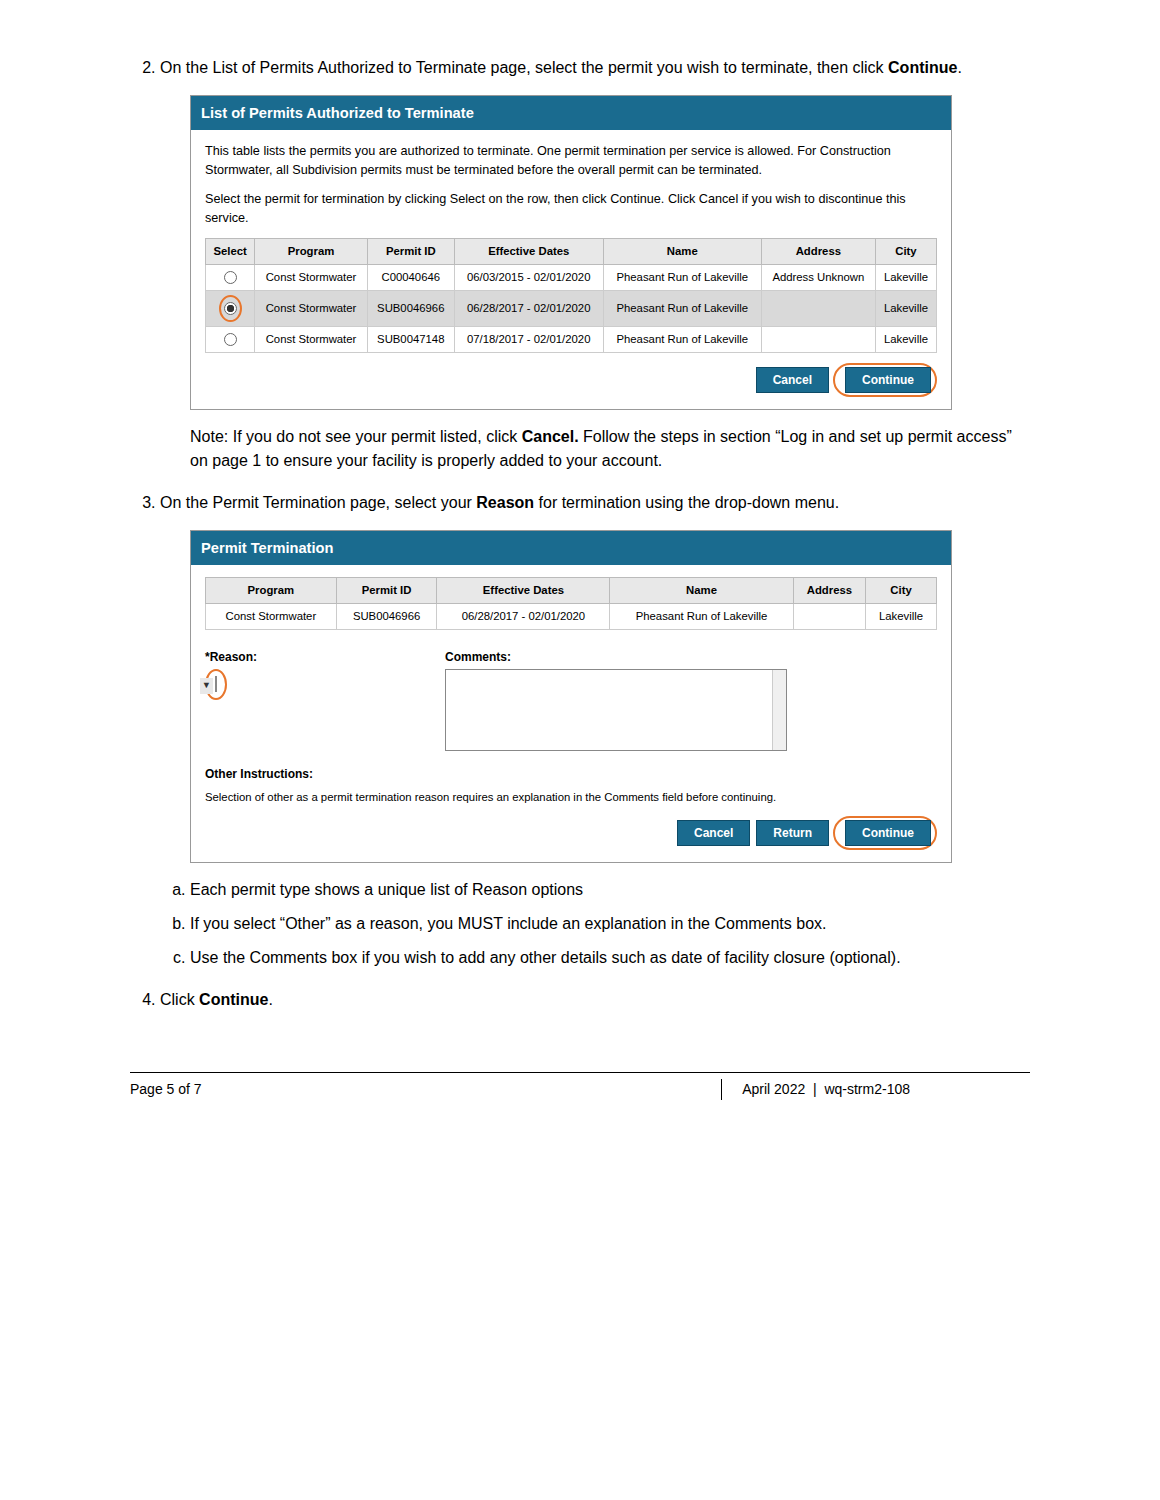On the List of Permits Authorized to Terminate page, select the permit you wish to terminate, then click Continue.
List of Permits Authorized to Terminate
This table lists the permits you are authorized to terminate. One permit termination per service is allowed. For Construction Stormwater, all Subdivision permits must be terminated before the overall permit can be terminated.
Select the permit for termination by clicking Select on the row, then click Continue. Click Cancel if you wish to discontinue this service.
| Select | Program | Permit ID | Effective Dates | Name | Address | City |
| --- | --- | --- | --- | --- | --- | --- |
| | Const Stormwater | C00040646 | 06/03/2015 - 02/01/2020 | Pheasant Run of Lakeville | Address Unknown | Lakeville |
| | Const Stormwater | SUB0046966 | 06/28/2017 - 02/01/2020 | Pheasant Run of Lakeville | | Lakeville |
| | Const Stormwater | SUB0047148 | 07/18/2017 - 02/01/2020 | Pheasant Run of Lakeville | | Lakeville |
Cancel Continue
Note: If you do not see your permit listed, click Cancel. Follow the steps in section “Log in and set up permit access” on page 1 to ensure your facility is properly added to your account.
On the Permit Termination page, select your Reason for termination using the drop-down menu.
Permit Termination
| Program | Permit ID | Effective Dates | Name | Address | City |
| --- | --- | --- | --- | --- | --- |
| Const Stormwater | SUB0046966 | 06/28/2017 - 02/01/2020 | Pheasant Run of Lakeville | | Lakeville |
*Reason:
Comments:
Other Instructions:
Selection of other as a permit termination reason requires an explanation in the Comments field before continuing.
Cancel Return Continue
Each permit type shows a unique list of Reason options
If you select “Other” as a reason, you MUST include an explanation in the Comments box.
Use the Comments box if you wish to add any other details such as date of facility closure (optional).
Click Continue.
Page 5 of 7
April 2022 | wq-strm2-108